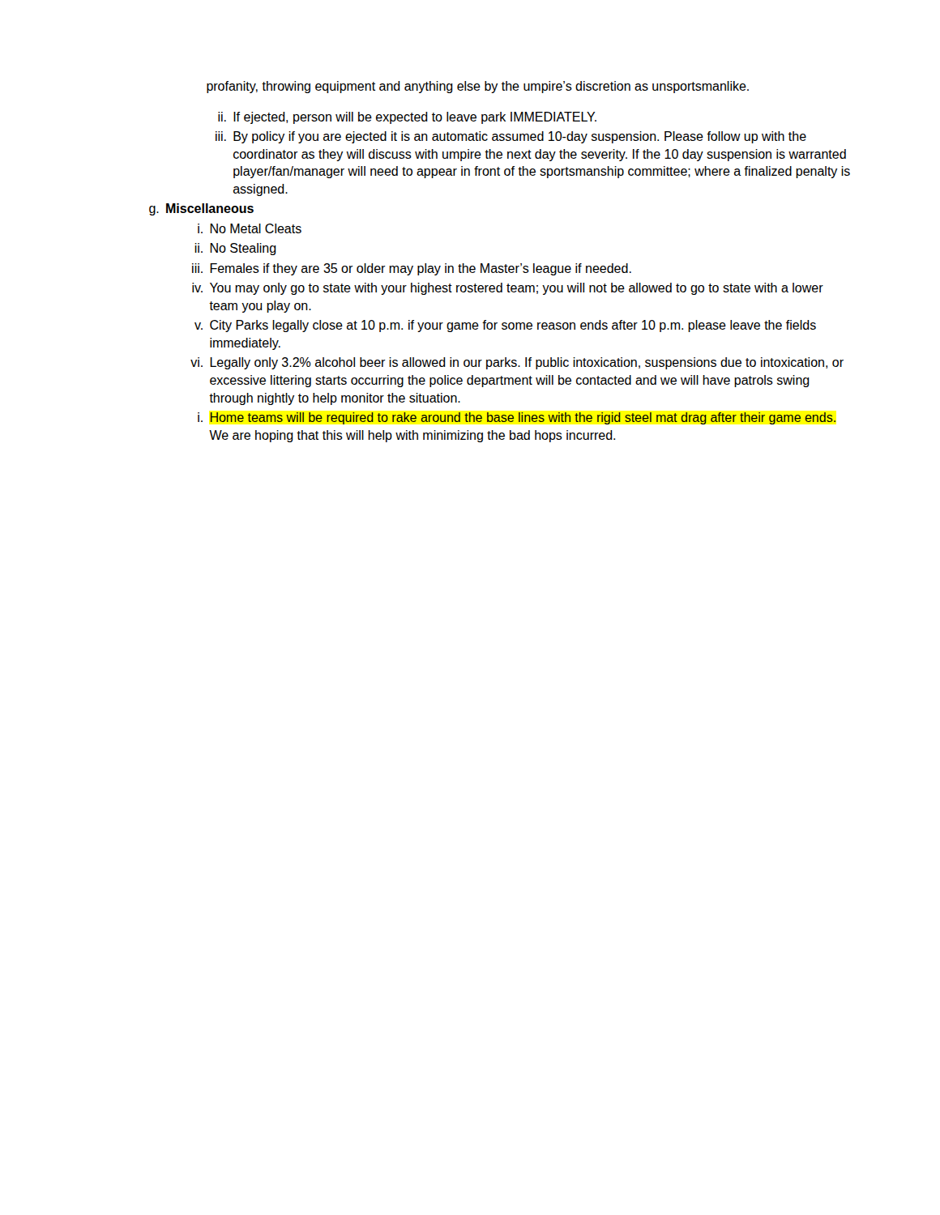profanity, throwing equipment and anything else by the umpire’s discretion as unsportsmanlike.
ii. If ejected, person will be expected to leave park IMMEDIATELY.
iii. By policy if you are ejected it is an automatic assumed 10-day suspension. Please follow up with the coordinator as they will discuss with umpire the next day the severity. If the 10 day suspension is warranted player/fan/manager will need to appear in front of the sportsmanship committee; where a finalized penalty is assigned.
g. Miscellaneous
i. No Metal Cleats
ii. No Stealing
iii. Females if they are 35 or older may play in the Master’s league if needed.
iv. You may only go to state with your highest rostered team; you will not be allowed to go to state with a lower team you play on.
v. City Parks legally close at 10 p.m. if your game for some reason ends after 10 p.m. please leave the fields immediately.
vi. Legally only 3.2% alcohol beer is allowed in our parks. If public intoxication, suspensions due to intoxication, or excessive littering starts occurring the police department will be contacted and we will have patrols swing through nightly to help monitor the situation.
i. Home teams will be required to rake around the base lines with the rigid steel mat drag after their game ends. We are hoping that this will help with minimizing the bad hops incurred.